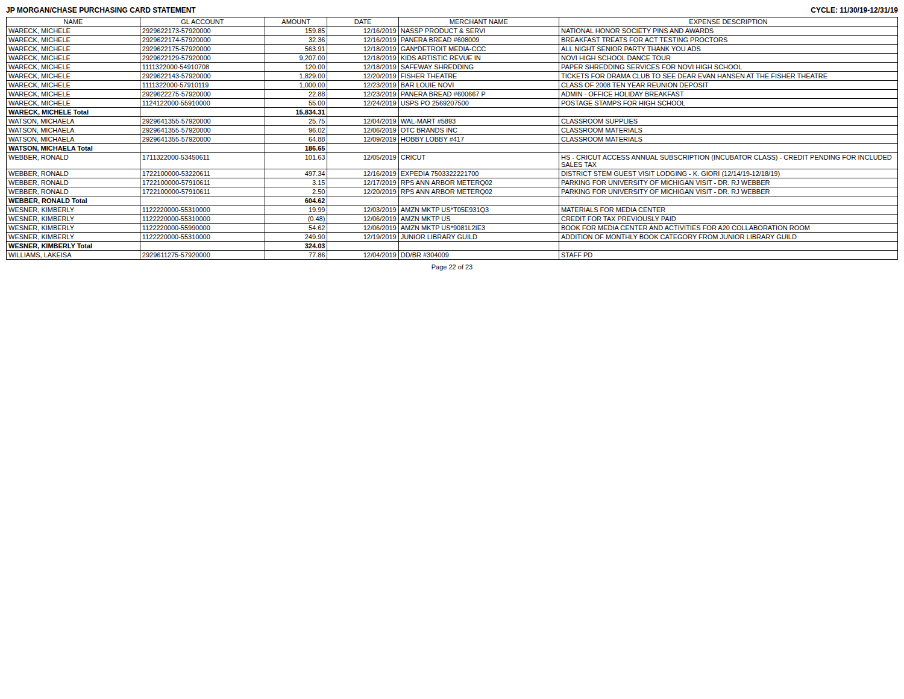JP MORGAN/CHASE PURCHASING CARD STATEMENT CYCLE: 11/30/19-12/31/19
| NAME | GL ACCOUNT | AMOUNT | DATE | MERCHANT NAME | EXPENSE DESCRIPTION |
| --- | --- | --- | --- | --- | --- |
| WARECK, MICHELE | 2929622173-57920000 | 159.85 | 12/16/2019 | NASSP PRODUCT & SERVI | NATIONAL HONOR SOCIETY PINS AND AWARDS |
| WARECK, MICHELE | 2929622174-57920000 | 32.36 | 12/16/2019 | PANERA BREAD #608009 | BREAKFAST TREATS FOR ACT TESTING PROCTORS |
| WARECK, MICHELE | 2929622175-57920000 | 563.91 | 12/18/2019 | GAN*DETROIT MEDIA-CCC | ALL NIGHT SENIOR PARTY THANK YOU ADS |
| WARECK, MICHELE | 2929622129-57920000 | 9,207.00 | 12/18/2019 | KIDS ARTISTIC REVUE IN | NOVI HIGH SCHOOL DANCE TOUR |
| WARECK, MICHELE | 1111322000-54910708 | 120.00 | 12/18/2019 | SAFEWAY SHREDDING | PAPER SHREDDING SERVICES FOR NOVI HIGH SCHOOL |
| WARECK, MICHELE | 2929622143-57920000 | 1,829.00 | 12/20/2019 | FISHER THEATRE | TICKETS FOR DRAMA CLUB TO SEE DEAR EVAN HANSEN AT THE FISHER THEATRE |
| WARECK, MICHELE | 1111322000-57910119 | 1,000.00 | 12/23/2019 | BAR LOUIE NOVI | CLASS OF 2008 TEN YEAR REUNION DEPOSIT |
| WARECK, MICHELE | 2929622275-57920000 | 22.88 | 12/23/2019 | PANERA BREAD #600667 P | ADMIN - OFFICE HOLIDAY BREAKFAST |
| WARECK, MICHELE | 1124122000-55910000 | 55.00 | 12/24/2019 | USPS PO 2569207500 | POSTAGE STAMPS FOR HIGH SCHOOL |
| WARECK, MICHELE Total | | 15,834.31 | | | |
| WATSON, MICHAELA | 2929641355-57920000 | 25.75 | 12/04/2019 | WAL-MART #5893 | CLASSROOM SUPPLIES |
| WATSON, MICHAELA | 2929641355-57920000 | 96.02 | 12/06/2019 | OTC BRANDS INC | CLASSROOM MATERIALS |
| WATSON, MICHAELA | 2929641355-57920000 | 64.88 | 12/09/2019 | HOBBY LOBBY #417 | CLASSROOM MATERIALS |
| WATSON, MICHAELA Total | | 186.65 | | | |
| WEBBER, RONALD | 1711322000-53450611 | 101.63 | 12/05/2019 | CRICUT | HS - CRICUT ACCESS ANNUAL SUBSCRIPTION (INCUBATOR CLASS) - CREDIT PENDING FOR INCLUDED SALES TAX |
| WEBBER, RONALD | 1722100000-53220611 | 497.34 | 12/16/2019 | EXPEDIA 7503322221700 | DISTRICT STEM GUEST VISIT LODGING - K. GIORI (12/14/19-12/18/19) |
| WEBBER, RONALD | 1722100000-57910611 | 3.15 | 12/17/2019 | RPS ANN ARBOR METERQ02 | PARKING FOR UNIVERSITY OF MICHIGAN VISIT - DR. RJ WEBBER |
| WEBBER, RONALD | 1722100000-57910611 | 2.50 | 12/20/2019 | RPS ANN ARBOR METERQ02 | PARKING FOR UNIVERSITY OF MICHIGAN VISIT - DR. RJ WEBBER |
| WEBBER, RONALD Total | | 604.62 | | | |
| WESNER, KIMBERLY | 1122220000-55310000 | 19.99 | 12/03/2019 | AMZN MKTP US*T05E931Q3 | MATERIALS FOR MEDIA CENTER |
| WESNER, KIMBERLY | 1122220000-55310000 | (0.48) | 12/06/2019 | AMZN MKTP US | CREDIT FOR TAX PREVIOUSLY PAID |
| WESNER, KIMBERLY | 1122220000-55990000 | 54.62 | 12/06/2019 | AMZN MKTP US*9081L2IE3 | BOOK FOR MEDIA CENTER AND ACTIVITIES FOR A20 COLLABORATION ROOM |
| WESNER, KIMBERLY | 1122220000-55310000 | 249.90 | 12/19/2019 | JUNIOR LIBRARY GUILD | ADDITION OF MONTHLY BOOK CATEGORY FROM JUNIOR LIBRARY GUILD |
| WESNER, KIMBERLY Total | | 324.03 | | | |
| WILLIAMS, LAKEISA | 2929611275-57920000 | 77.86 | 12/04/2019 | DD/BR #304009 | STAFF PD |
Page 22 of 23